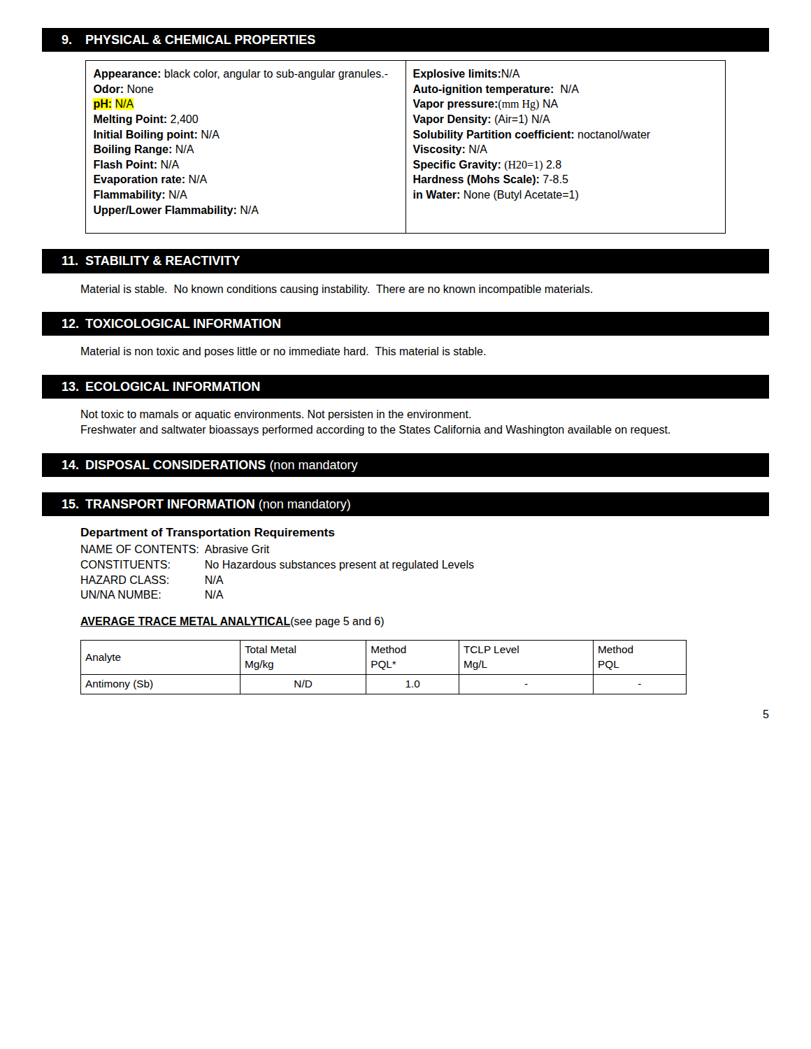9. PHYSICAL & CHEMICAL PROPERTIES
| Appearance: black color, angular to sub-angular granules.- Odor: None pH: N/A Melting Point: 2,400 Initial Boiling point: N/A Boiling Range: N/A Flash Point: N/A Evaporation rate: N/A Flammability: N/A Upper/Lower Flammability: N/A | Explosive limits: N/A Auto-ignition temperature: N/A Vapor pressure: (mm Hg) NA Vapor Density: (Air=1) N/A Solubility Partition coefficient: noctanol/water Viscosity: N/A Specific Gravity: (H20=1) 2.8 Hardness (Mohs Scale): 7-8.5 in Water: None (Butyl Acetate=1) |
11. STABILITY & REACTIVITY
Material is stable. No known conditions causing instability. There are no known incompatible materials.
12. TOXICOLOGICAL INFORMATION
Material is non toxic and poses little or no immediate hard. This material is stable.
13. ECOLOGICAL INFORMATION
Not toxic to mamals or aquatic environments. Not persisten in the environment.
Freshwater and saltwater bioassays performed according to the States California and Washington available on request.
14. DISPOSAL CONSIDERATIONS (non mandatory
15. TRANSPORT INFORMATION (non mandatory)
Department of Transportation Requirements
NAME OF CONTENTS: Abrasive Grit
CONSTITUENTS: No Hazardous substances present at regulated Levels
HAZARD CLASS: N/A
UN/NA NUMBE: N/A
AVERAGE TRACE METAL ANALYTICAL(see page 5 and 6)
| Analyte | Total Metal Mg/kg | Method PQL* | TCLP Level Mg/L | Method PQL |
| Antimony (Sb) | N/D | 1.0 | - | - |
5